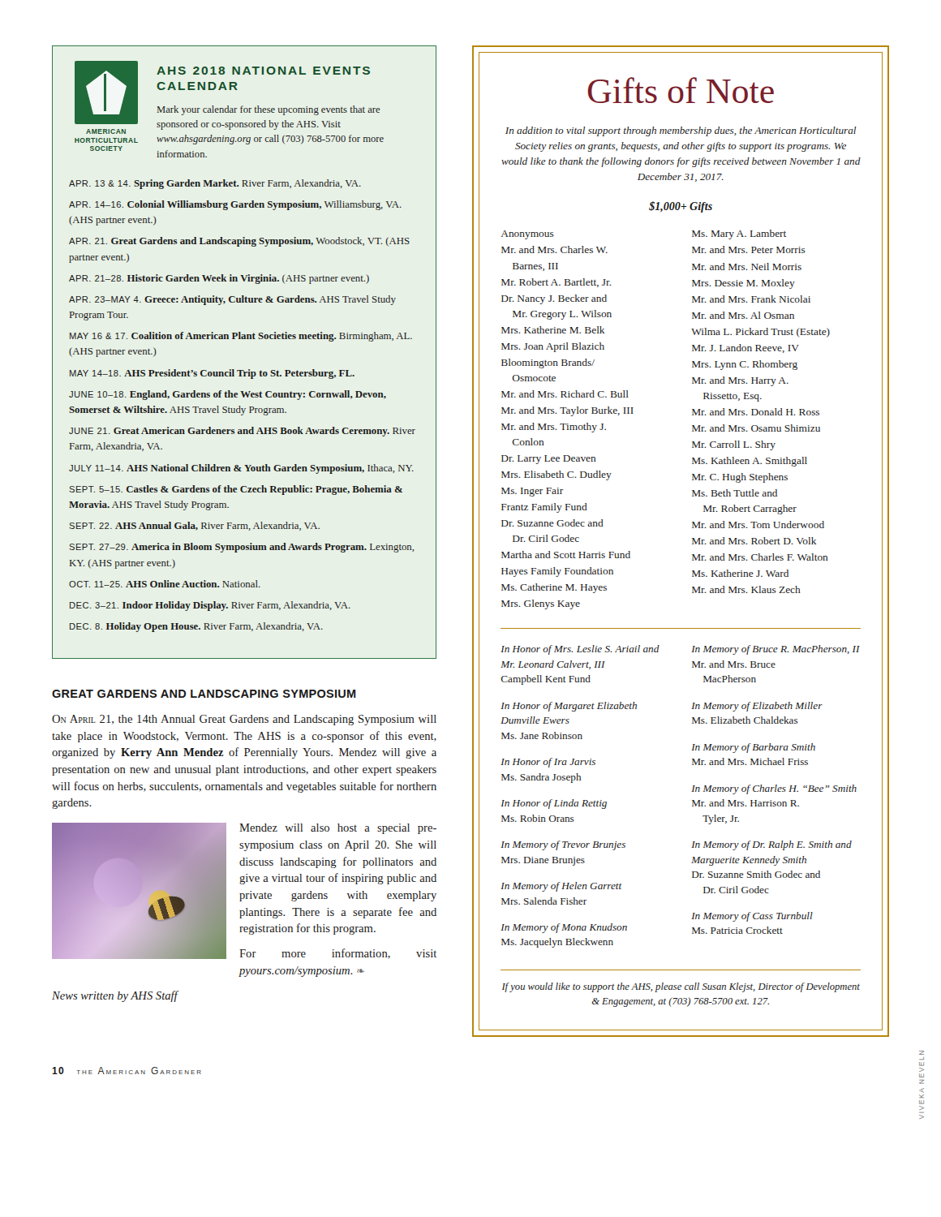American
Horticultural
Society
AHS 2018 NATIONAL EVENTS CALENDAR
Mark your calendar for these upcoming events that are sponsored or co-sponsored by the AHS. Visit www.ahsgardening.org or call (703) 768-5700 for more information.
APR. 13 & 14. Spring Garden Market. River Farm, Alexandria, VA.
APR. 14–16. Colonial Williamsburg Garden Symposium, Williamsburg, VA. (AHS partner event.)
APR. 21. Great Gardens and Landscaping Symposium, Woodstock, VT. (AHS partner event.)
APR. 21–28. Historic Garden Week in Virginia. (AHS partner event.)
APR. 23–MAY 4. Greece: Antiquity, Culture & Gardens. AHS Travel Study Program Tour.
MAY 16 & 17. Coalition of American Plant Societies meeting. Birmingham, AL. (AHS partner event.)
MAY 14–18. AHS President’s Council Trip to St. Petersburg, FL.
JUNE 10–18. England, Gardens of the West Country: Cornwall, Devon, Somerset & Wiltshire. AHS Travel Study Program.
JUNE 21. Great American Gardeners and AHS Book Awards Ceremony. River Farm, Alexandria, VA.
JULY 11–14. AHS National Children & Youth Garden Symposium, Ithaca, NY.
SEPT. 5–15. Castles & Gardens of the Czech Republic: Prague, Bohemia & Moravia. AHS Travel Study Program.
SEPT. 22. AHS Annual Gala, River Farm, Alexandria, VA.
SEPT. 27–29. America in Bloom Symposium and Awards Program. Lexington, KY. (AHS partner event.)
OCT. 11–25. AHS Online Auction. National.
DEC. 3–21. Indoor Holiday Display. River Farm, Alexandria, VA.
DEC. 8. Holiday Open House. River Farm, Alexandria, VA.
Great Gardens and Landscaping Symposium
On April 21, the 14th Annual Great Gardens and Landscaping Symposium will take place in Woodstock, Vermont. The AHS is a co-sponsor of this event, organized by Kerry Ann Mendez of Perennially Yours. Mendez will give a presentation on new and unusual plant introductions, and other expert speakers will focus on herbs, succulents, ornamentals and vegetables suitable for northern gardens.
Mendez will also host a special pre-symposium class on April 20. She will discuss landscaping for pollinators and give a virtual tour of inspiring public and private gardens with exemplary plantings. There is a separate fee and registration for this program.
For more information, visit pyours.com/symposium. ❧
News written by AHS Staff
Gifts of Note
In addition to vital support through membership dues, the American Horticultural Society relies on grants, bequests, and other gifts to support its programs. We would like to thank the following donors for gifts received between November 1 and December 31, 2017.
$1,000+ Gifts
Anonymous
Mr. and Mrs. Charles W.Barnes, III
Mr. Robert A. Bartlett, Jr.
Dr. Nancy J. Becker andMr. Gregory L. Wilson
Mrs. Katherine M. Belk
Mrs. Joan April Blazich
Bloomington Brands/Osmocote
Mr. and Mrs. Richard C. Bull
Mr. and Mrs. Taylor Burke, III
Mr. and Mrs. Timothy J.Conlon
Dr. Larry Lee Deaven
Mrs. Elisabeth C. Dudley
Ms. Inger Fair
Frantz Family Fund
Dr. Suzanne Godec andDr. Ciril Godec
Martha and Scott Harris Fund
Hayes Family Foundation
Ms. Catherine M. Hayes
Mrs. Glenys Kaye
Ms. Mary A. Lambert
Mr. and Mrs. Peter Morris
Mr. and Mrs. Neil Morris
Mrs. Dessie M. Moxley
Mr. and Mrs. Frank Nicolai
Mr. and Mrs. Al Osman
Wilma L. Pickard Trust (Estate)
Mr. J. Landon Reeve, IV
Mrs. Lynn C. Rhomberg
Mr. and Mrs. Harry A.Rissetto, Esq.
Mr. and Mrs. Donald H. Ross
Mr. and Mrs. Osamu Shimizu
Mr. Carroll L. Shry
Ms. Kathleen A. Smithgall
Mr. C. Hugh Stephens
Ms. Beth Tuttle andMr. Robert Carragher
Mr. and Mrs. Tom Underwood
Mr. and Mrs. Robert D. Volk
Mr. and Mrs. Charles F. Walton
Ms. Katherine J. Ward
Mr. and Mrs. Klaus Zech
In Honor of Mrs. Leslie S. Ariail and Mr. Leonard Calvert, IIICampbell Kent Fund
In Honor of Margaret Elizabeth Dumville Ewers Ms. Jane Robinson
In Honor of Ira Jarvis Ms. Sandra Joseph
In Honor of Linda Rettig Ms. Robin Orans
In Memory of Trevor Brunjes Mrs. Diane Brunjes
In Memory of Helen Garrett Mrs. Salenda Fisher
In Memory of Mona Knudson Ms. Jacquelyn Bleckwenn
In Memory of Bruce R. MacPherson, IIMr. and Mrs. BruceMacPherson
In Memory of Elizabeth Miller Ms. Elizabeth Chaldekas
In Memory of Barbara Smith Mr. and Mrs. Michael Friss
In Memory of Charles H. “Bee” Smith Mr. and Mrs. Harrison R.Tyler, Jr.
In Memory of Dr. Ralph E. Smith and Marguerite Kennedy Smith Dr. Suzanne Smith Godec andDr. Ciril Godec
In Memory of Cass Turnbull Ms. Patricia Crockett
If you would like to support the AHS, please call Susan Klejst, Director of Development & Engagement, at (703) 768-5700 ext. 127.
10 the American Gardener
VIVEKA NEVELN